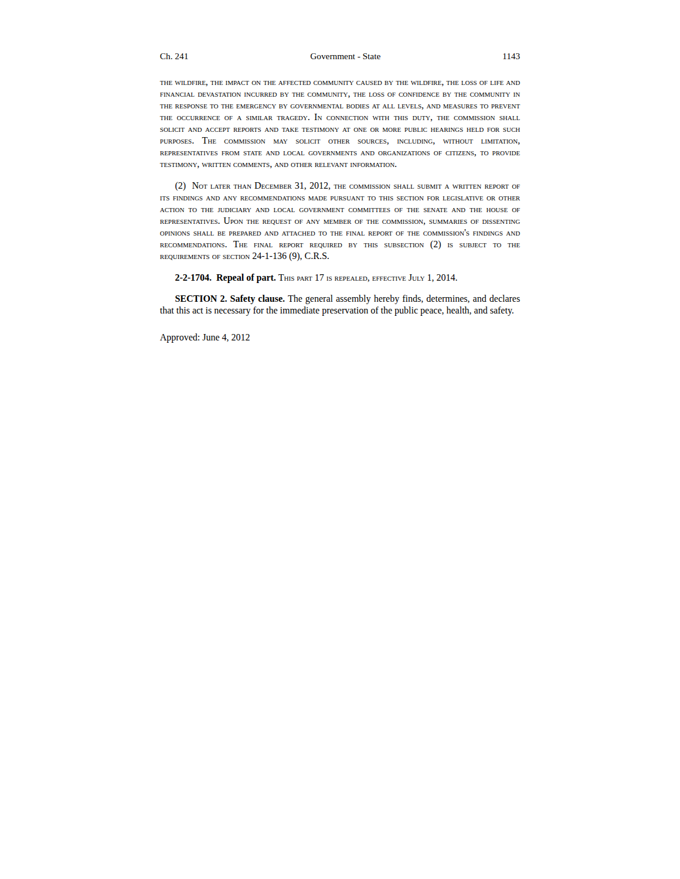Ch. 241 Government - State 1143
the wildfire, the impact on the affected community caused by the wildfire, the loss of life and financial devastation incurred by the community, the loss of confidence by the community in the response to the emergency by governmental bodies at all levels, and measures to prevent the occurrence of a similar tragedy. In connection with this duty, the commission shall solicit and accept reports and take testimony at one or more public hearings held for such purposes. The commission may solicit other sources, including, without limitation, representatives from state and local governments and organizations of citizens, to provide testimony, written comments, and other relevant information.
(2) Not later than December 31, 2012, the commission shall submit a written report of its findings and any recommendations made pursuant to this section for legislative or other action to the judiciary and local government committees of the senate and the house of representatives. Upon the request of any member of the commission, summaries of dissenting opinions shall be prepared and attached to the final report of the commission's findings and recommendations. The final report required by this subsection (2) is subject to the requirements of section 24-1-136 (9), C.R.S.
2-2-1704. Repeal of part. This part 17 is repealed, effective July 1, 2014.
SECTION 2. Safety clause. The general assembly hereby finds, determines, and declares that this act is necessary for the immediate preservation of the public peace, health, and safety.
Approved: June 4, 2012